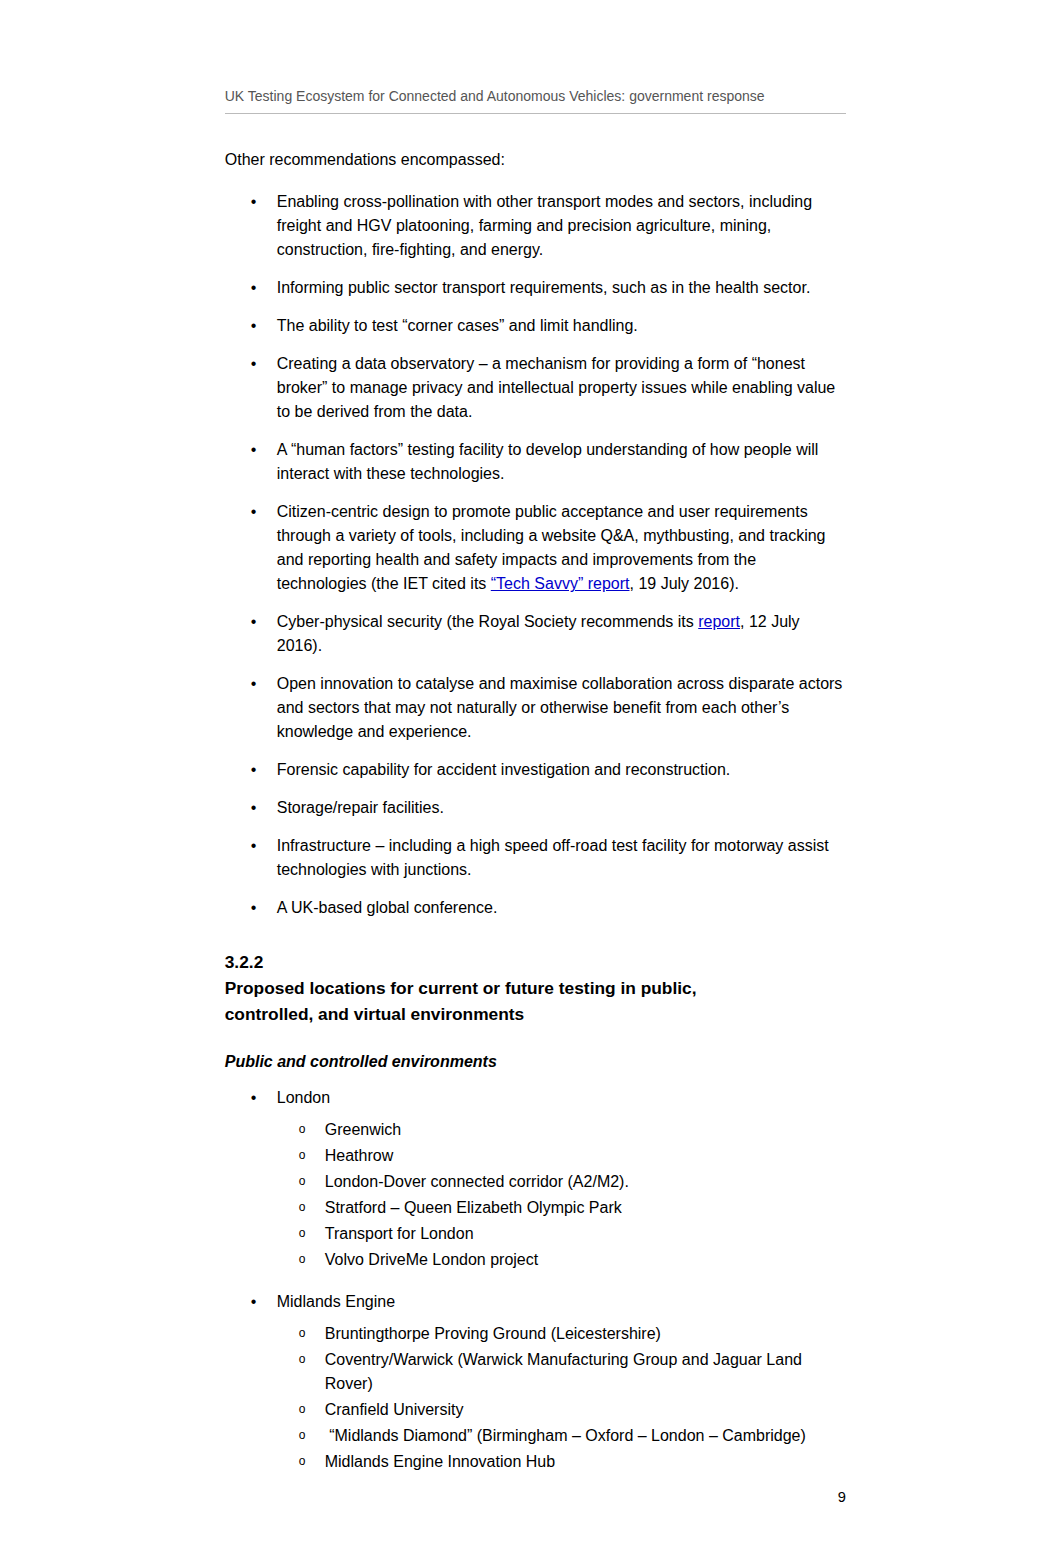UK Testing Ecosystem for Connected and Autonomous Vehicles: government response
Other recommendations encompassed:
Enabling cross-pollination with other transport modes and sectors, including freight and HGV platooning, farming and precision agriculture, mining, construction, fire-fighting, and energy.
Informing public sector transport requirements, such as in the health sector.
The ability to test “corner cases” and limit handling.
Creating a data observatory – a mechanism for providing a form of “honest broker” to manage privacy and intellectual property issues while enabling value to be derived from the data.
A “human factors” testing facility to develop understanding of how people will interact with these technologies.
Citizen-centric design to promote public acceptance and user requirements through a variety of tools, including a website Q&A, mythbusting, and tracking and reporting health and safety impacts and improvements from the technologies (the IET cited its “Tech Savvy” report, 19 July 2016).
Cyber-physical security (the Royal Society recommends its report, 12 July 2016).
Open innovation to catalyse and maximise collaboration across disparate actors and sectors that may not naturally or otherwise benefit from each other’s knowledge and experience.
Forensic capability for accident investigation and reconstruction.
Storage/repair facilities.
Infrastructure – including a high speed off-road test facility for motorway assist technologies with junctions.
A UK-based global conference.
3.2.2 Proposed locations for current or future testing in public, controlled, and virtual environments
Public and controlled environments
London
Greenwich
Heathrow
London-Dover connected corridor (A2/M2).
Stratford – Queen Elizabeth Olympic Park
Transport for London
Volvo DriveMe London project
Midlands Engine
Bruntingthorpe Proving Ground (Leicestershire)
Coventry/Warwick (Warwick Manufacturing Group and Jaguar Land Rover)
Cranfield University
“Midlands Diamond” (Birmingham – Oxford – London – Cambridge)
Midlands Engine Innovation Hub
9